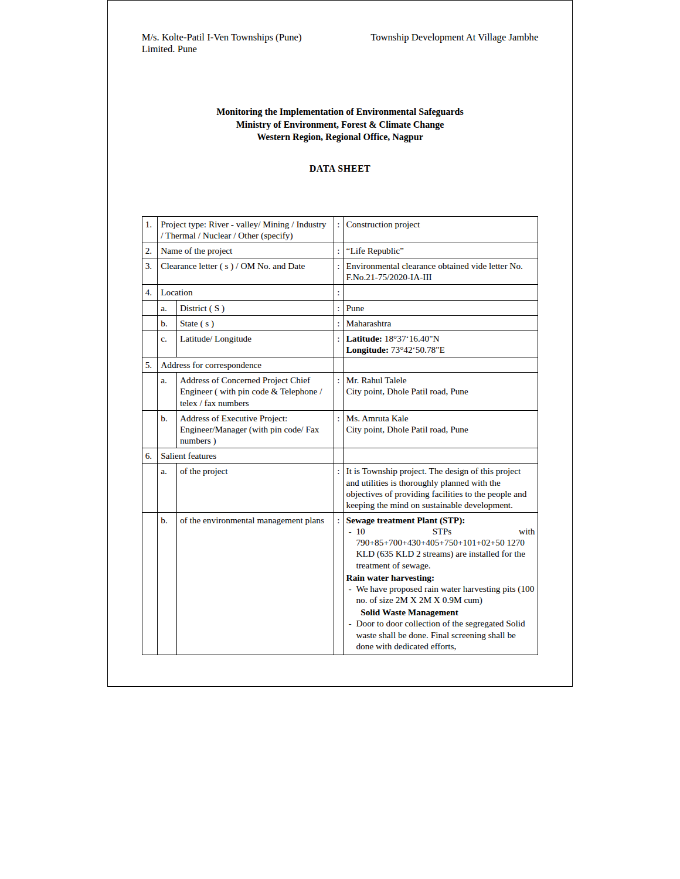M/s. Kolte-Patil I-Ven Townships (Pune) Limited. Pune
Township Development At Village Jambhe
Monitoring the Implementation of Environmental Safeguards
Ministry of Environment, Forest & Climate Change
Western Region, Regional Office, Nagpur
DATA SHEET
| 1. | Project type: River - valley/ Mining / Industry / Thermal / Nuclear / Other (specify) | : | Construction project |
| 2. | Name of the project | : | “Life Republic” |
| 3. | Clearance letter ( s ) / OM No. and Date | : | Environmental clearance obtained vide letter No. F.No.21-75/2020-IA-III |
| 4. | Location | : | |
| | a. | District ( S ) | : | Pune |
| | b. | State ( s ) | : | Maharashtra |
| | c. | Latitude/ Longitude | : | Latitude: 18°37‘16.40"N Longitude: 73°42‘50.78"E |
| 5. | Address for correspondence | | |
| | a. | Address of Concerned Project Chief Engineer ( with pin code & Telephone / telex / fax numbers | : | Mr. Rahul Talele City point, Dhole Patil road, Pune |
| | b. | Address of Executive Project: Engineer/Manager (with pin code/ Fax numbers ) | : | Ms. Amruta Kale City point, Dhole Patil road, Pune |
| 6. | Salient features | | |
| | a. | of the project | : | It is Township project. The design of this project and utilities is thoroughly planned with the objectives of providing facilities to the people and keeping the mind on sustainable development. |
| | b. | of the environmental management plans | : | Sewage treatment Plant (STP): 10 STPs with 790+85+700+430+405+750+101+02+50 1270 KLD (635 KLD 2 streams) are installed for the treatment of sewage. Rain water harvesting: We have proposed rain water harvesting pits (100 no. of size 2M X 2M X 0.9M cum) Solid Waste Management Door to door collection of the segregated Solid waste shall be done. Final screening shall be done with dedicated efforts, |